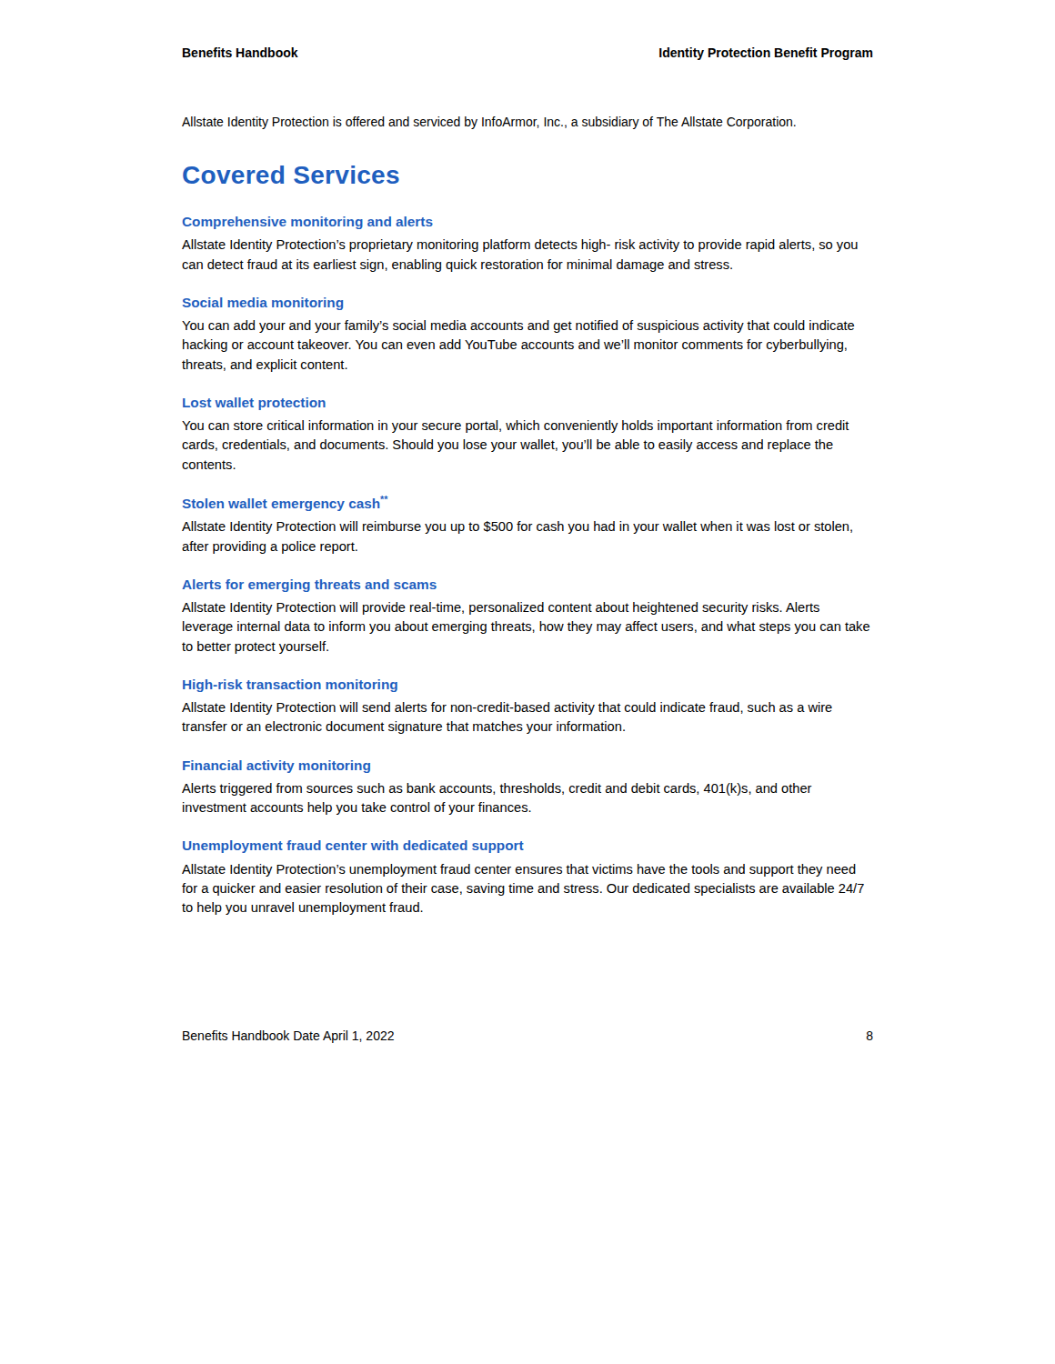Benefits Handbook Identity Protection Benefit Program
Allstate Identity Protection is offered and serviced by InfoArmor, Inc., a subsidiary of The Allstate Corporation.
Covered Services
Comprehensive monitoring and alerts
Allstate Identity Protection’s proprietary monitoring platform detects high- risk activity to provide rapid alerts, so you can detect fraud at its earliest sign, enabling quick restoration for minimal damage and stress.
Social media monitoring
You can add your and your family’s social media accounts and get notified of suspicious activity that could indicate hacking or account takeover. You can even add YouTube accounts and we’ll monitor comments for cyberbullying, threats, and explicit content.
Lost wallet protection
You can store critical information in your secure portal, which conveniently holds important information from credit cards, credentials, and documents. Should you lose your wallet, you’ll be able to easily access and replace the contents.
Stolen wallet emergency cash**
Allstate Identity Protection will reimburse you up to $500 for cash you had in your wallet when it was lost or stolen, after providing a police report.
Alerts for emerging threats and scams
Allstate Identity Protection will provide real-time, personalized content about heightened security risks. Alerts leverage internal data to inform you about emerging threats, how they may affect users, and what steps you can take to better protect yourself.
High-risk transaction monitoring
Allstate Identity Protection will send alerts for non-credit-based activity that could indicate fraud, such as a wire transfer or an electronic document signature that matches your information.
Financial activity monitoring
Alerts triggered from sources such as bank accounts, thresholds, credit and debit cards, 401(k)s, and other investment accounts help you take control of your finances.
Unemployment fraud center with dedicated support
Allstate Identity Protection’s unemployment fraud center ensures that victims have the tools and support they need for a quicker and easier resolution of their case, saving time and stress. Our dedicated specialists are available 24/7 to help you unravel unemployment fraud.
Benefits Handbook Date April 1, 2022 8